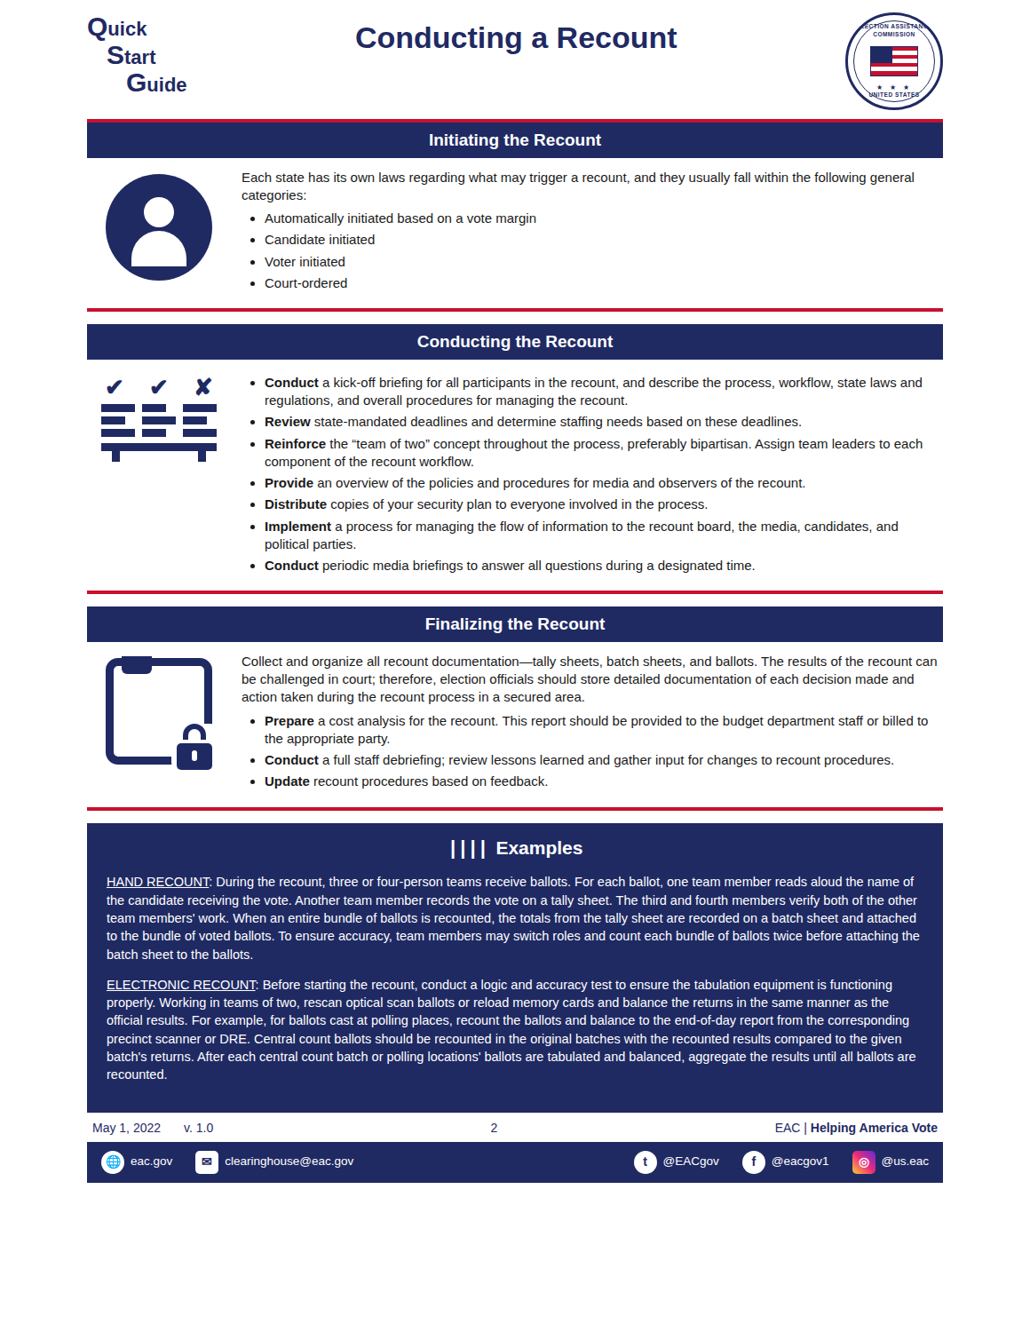Quick
Start
Guide
Conducting a Recount
ELECTION ASSISTANCE COMMISSION
★ ★ ★
UNITED STATES
Initiating the Recount
Each state has its own laws regarding what may trigger a recount, and they usually fall within the following general categories:
Automatically initiated based on a vote margin
Candidate initiated
Voter initiated
Court-ordered
Conducting the Recount
✔✔✘
Conduct a kick-off briefing for all participants in the recount, and describe the process, workflow, state laws and regulations, and overall procedures for managing the recount.
Review state-mandated deadlines and determine staffing needs based on these deadlines.
Reinforce the “team of two” concept throughout the process, preferably bipartisan. Assign team leaders to each component of the recount workflow.
Provide an overview of the policies and procedures for media and observers of the recount.
Distribute copies of your security plan to everyone involved in the process.
Implement a process for managing the flow of information to the recount board, the media, candidates, and political parties.
Conduct periodic media briefings to answer all questions during a designated time.
Finalizing the Recount
Collect and organize all recount documentation—tally sheets, batch sheets, and ballots. The results of the recount can be challenged in court; therefore, election officials should store detailed documentation of each decision made and action taken during the recount process in a secured area.
Prepare a cost analysis for the recount. This report should be provided to the budget department staff or billed to the appropriate party.
Conduct a full staff debriefing; review lessons learned and gather input for changes to recount procedures.
Update recount procedures based on feedback.
||||Examples
HAND RECOUNT: During the recount, three or four-person teams receive ballots. For each ballot, one team member reads aloud the name of the candidate receiving the vote. Another team member records the vote on a tally sheet. The third and fourth members verify both of the other team members' work. When an entire bundle of ballots is recounted, the totals from the tally sheet are recorded on a batch sheet and attached to the bundle of voted ballots. To ensure accuracy, team members may switch roles and count each bundle of ballots twice before attaching the batch sheet to the ballots.
ELECTRONIC RECOUNT: Before starting the recount, conduct a logic and accuracy test to ensure the tabulation equipment is functioning properly. Working in teams of two, rescan optical scan ballots or reload memory cards and balance the returns in the same manner as the official results. For example, for ballots cast at polling places, recount the ballots and balance to the end-of-day report from the corresponding precinct scanner or DRE. Central count ballots should be recounted in the original batches with the recounted results compared to the given batch's returns. After each central count batch or polling locations' ballots are tabulated and balanced, aggregate the results until all ballots are recounted.
May 1, 2022 v. 1.0
2
EAC | Helping America Vote
🌐eac.gov
✉clearinghouse@eac.gov
t@EACgov
f@eacgov1
◎@us.eac